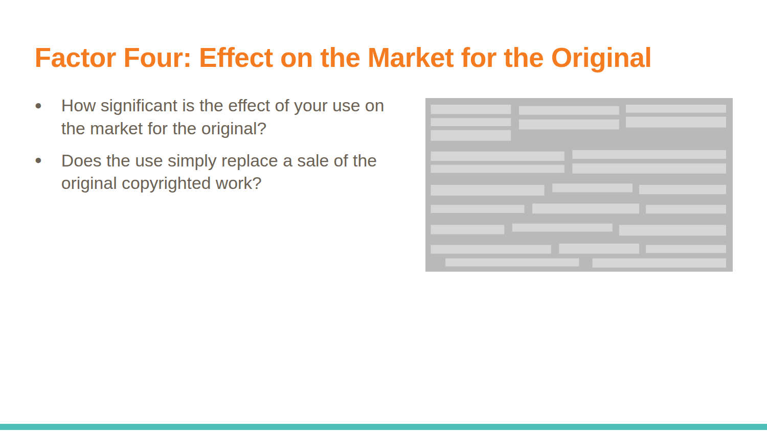Factor Four: Effect on the Market for the Original
How significant is the effect of your use on the market for the original?
Does the use simply replace a sale of the original copyrighted work?